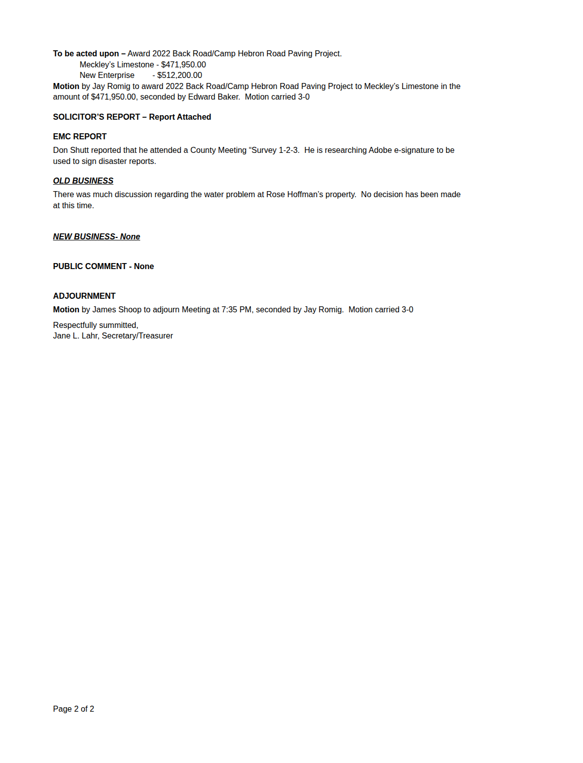To be acted upon – Award 2022 Back Road/Camp Hebron Road Paving Project.
Meckley’s Limestone - $471,950.00
New Enterprise - $512,200.00
Motion by Jay Romig to award 2022 Back Road/Camp Hebron Road Paving Project to Meckley’s Limestone in the amount of $471,950.00, seconded by Edward Baker. Motion carried 3-0
SOLICITOR’S REPORT – Report Attached
EMC REPORT
Don Shutt reported that he attended a County Meeting “Survey 1-2-3. He is researching Adobe e-signature to be used to sign disaster reports.
OLD BUSINESS
There was much discussion regarding the water problem at Rose Hoffman’s property. No decision has been made at this time.
NEW BUSINESS- None
PUBLIC COMMENT - None
ADJOURNMENT
Motion by James Shoop to adjourn Meeting at 7:35 PM, seconded by Jay Romig. Motion carried 3-0
Respectfully summitted,
Jane L. Lahr, Secretary/Treasurer
Page 2 of 2